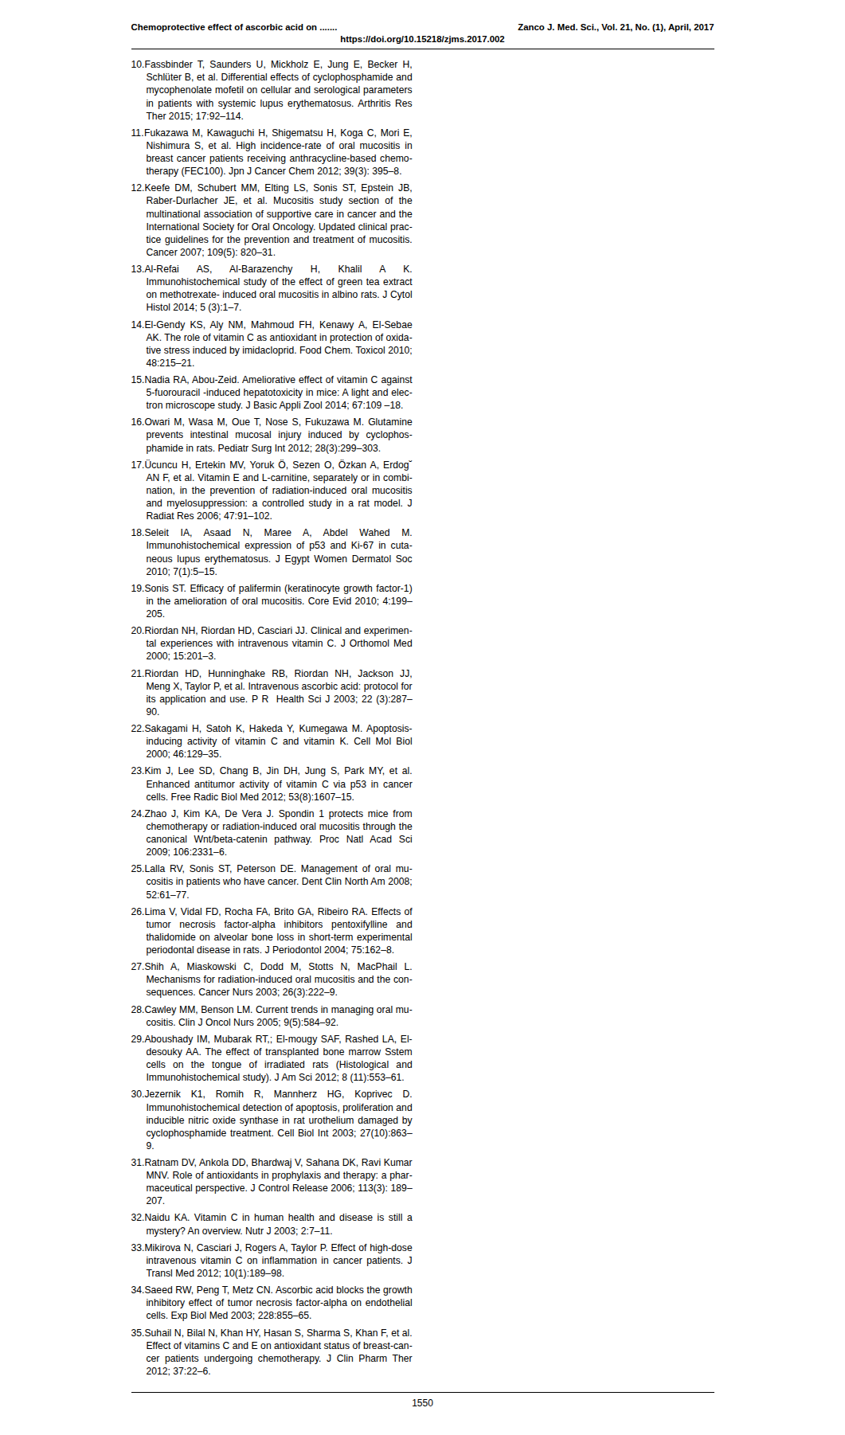Chemoprotective effect of ascorbic acid on ....... Zanco J. Med. Sci., Vol. 21, No. (1), April, 2017
https://doi.org/10.15218/zjms.2017.002
10. Fassbinder T, Saunders U, Mickholz E, Jung E, Becker H, Schlüter B, et al. Differential effects of cyclophosphamide and mycophenolate mofetil on cellular and serological parameters in patients with systemic lupus erythematosus. Arthritis Res Ther 2015; 17:92–114.
11. Fukazawa M, Kawaguchi H, Shigematsu H, Koga C, Mori E, Nishimura S, et al. High incidence-rate of oral mucositis in breast cancer patients receiving anthracycline-based chemotherapy (FEC100). Jpn J Cancer Chem 2012; 39(3): 395–8.
12. Keefe DM, Schubert MM, Elting LS, Sonis ST, Epstein JB, Raber-Durlacher JE, et al. Mucositis study section of the multinational association of supportive care in cancer and the International Society for Oral Oncology. Updated clinical practice guidelines for the prevention and treatment of mucositis. Cancer 2007; 109(5): 820–31.
13. Al-Refai AS, Al-Barazenchy H, Khalil A K. Immunohistochemical study of the effect of green tea extract on methotrexate- induced oral mucositis in albino rats. J Cytol Histol 2014; 5 (3):1–7.
14. El-Gendy KS, Aly NM, Mahmoud FH, Kenawy A, El-Sebae AK. The role of vitamin C as antioxidant in protection of oxidative stress induced by imidacloprid. Food Chem. Toxicol 2010; 48:215–21.
15. Nadia RA, Abou-Zeid. Ameliorative effect of vitamin C against 5-fuorouracil -induced hepatotoxicity in mice: A light and electron microscope study. J Basic Appli Zool 2014; 67:109 –18.
16. Owari M, Wasa M, Oue T, Nose S, Fukuzawa M. Glutamine prevents intestinal mucosal injury induced by cyclophosphamide in rats. Pediatr Surg Int 2012; 28(3):299–303.
17. Ücuncu H, Ertekin MV, Yoruk Ö, Sezen O, Özkan A, Erdog˘ AN F, et al. Vitamin E and L-carnitine, separately or in combination, in the prevention of radiation-induced oral mucositis and myelosuppression: a controlled study in a rat model. J Radiat Res 2006; 47:91–102.
18. Seleit IA, Asaad N, Maree A, Abdel Wahed M. Immunohistochemical expression of p53 and Ki-67 in cutaneous lupus erythematosus. J Egypt Women Dermatol Soc 2010; 7(1):5–15.
19. Sonis ST. Efficacy of palifermin (keratinocyte growth factor-1) in the amelioration of oral mucositis. Core Evid 2010; 4:199–205.
20. Riordan NH, Riordan HD, Casciari JJ. Clinical and experimental experiences with intravenous vitamin C. J Orthomol Med 2000; 15:201–3.
21. Riordan HD, Hunninghake RB, Riordan NH, Jackson JJ, Meng X, Taylor P, et al. Intravenous ascorbic acid: protocol for its application and use. P R Health Sci J 2003; 22 (3):287–90.
22. Sakagami H, Satoh K, Hakeda Y, Kumegawa M. Apoptosis- inducing activity of vitamin C and vitamin K. Cell Mol Biol 2000; 46:129–35.
23. Kim J, Lee SD, Chang B, Jin DH, Jung S, Park MY, et al. Enhanced antitumor activity of vitamin C via p53 in cancer cells. Free Radic Biol Med 2012; 53(8):1607–15.
24. Zhao J, Kim KA, De Vera J. Spondin 1 protects mice from chemotherapy or radiation-induced oral mucositis through the canonical Wnt/beta-catenin pathway. Proc Natl Acad Sci 2009; 106:2331–6.
25. Lalla RV, Sonis ST, Peterson DE. Management of oral mucositis in patients who have cancer. Dent Clin North Am 2008; 52:61–77.
26. Lima V, Vidal FD, Rocha FA, Brito GA, Ribeiro RA. Effects of tumor necrosis factor-alpha inhibitors pentoxifylline and thalidomide on alveolar bone loss in short-term experimental periodontal disease in rats. J Periodontol 2004; 75:162–8.
27. Shih A, Miaskowski C, Dodd M, Stotts N, MacPhail L. Mechanisms for radiation-induced oral mucositis and the consequences. Cancer Nurs 2003; 26(3):222–9.
28. Cawley MM, Benson LM. Current trends in managing oral mucositis. Clin J Oncol Nurs 2005; 9(5):584–92.
29. Aboushady IM, Mubarak RT,; El-mougy SAF, Rashed LA, El-desouky AA. The effect of transplanted bone marrow Sstem cells on the tongue of irradiated rats (Histological and Immunohistochemical study). J Am Sci 2012; 8 (11):553–61.
30. Jezernik K1, Romih R, Mannherz HG, Koprivec D. Immunohistochemical detection of apoptosis, proliferation and inducible nitric oxide synthase in rat urothelium damaged by cyclophosphamide treatment. Cell Biol Int 2003; 27(10):863–9.
31. Ratnam DV, Ankola DD, Bhardwaj V, Sahana DK, Ravi Kumar MNV. Role of antioxidants in prophylaxis and therapy: a pharmaceutical perspective. J Control Release 2006; 113(3): 189–207.
32. Naidu KA. Vitamin C in human health and disease is still a mystery? An overview. Nutr J 2003; 2:7–11.
33. Mikirova N, Casciari J, Rogers A, Taylor P. Effect of high-dose intravenous vitamin C on inflammation in cancer patients. J Transl Med 2012; 10(1):189–98.
34. Saeed RW, Peng T, Metz CN. Ascorbic acid blocks the growth inhibitory effect of tumor necrosis factor-alpha on endothelial cells. Exp Biol Med 2003; 228:855–65.
35. Suhail N, Bilal N, Khan HY, Hasan S, Sharma S, Khan F, et al. Effect of vitamins C and E on antioxidant status of breast-cancer patients undergoing chemotherapy. J Clin Pharm Ther 2012; 37:22–6.
1550